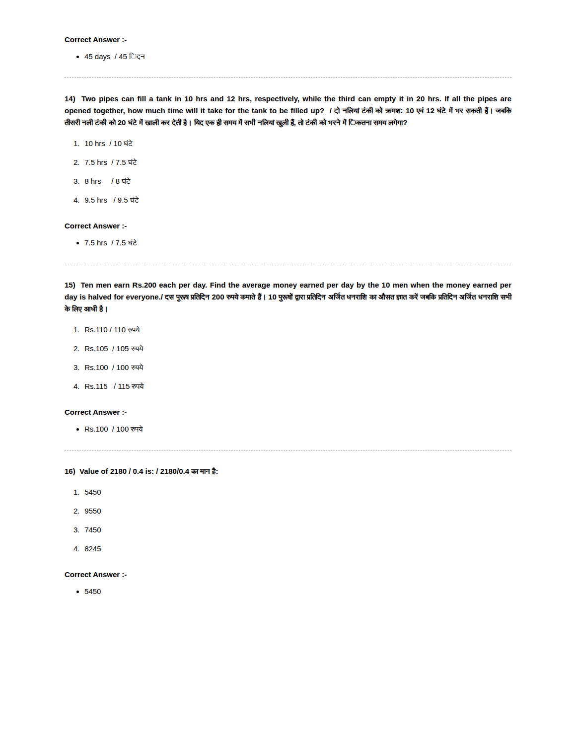Correct Answer :-
45 days / 45 िदन
14) Two pipes can fill a tank in 10 hrs and 12 hrs, respectively, while the third can empty it in 20 hrs. If all the pipes are opened together, how much time will it take for the tank to be filled up? / दो नलियां टंकी को क्रमश: 10 एवं 12 घंटे में भर सकती हैं। जबकि तीसरी नली टंकी को 20 घंटे में खाली कर देती है। यिद एक ही समय में सभी नलियां खुली हैं, तो टंकी को भरने में िकतना समय लगेगा?
1. 10 hrs / 10 घंटे
2. 7.5 hrs / 7.5 घंटे
3. 8 hrs / 8 घंटे
4. 9.5 hrs / 9.5 घंटे
Correct Answer :-
7.5 hrs / 7.5 घंटे
15) Ten men earn Rs.200 each per day. Find the average money earned per day by the 10 men when the money earned per day is halved for everyone./ दस पुरूष प्रतिदिन 200 रुपये कमाते हैं। 10 पुरूषों द्वारा प्रतिदिन अर्जित धनराशि का औसत ज्ञात करें जबकि प्रतिदिन अर्जित धनराशि सभी के लिए आधी है।
1. Rs.110 / 110 रुपये
2. Rs.105 / 105 रुपये
3. Rs.100 / 100 रुपये
4. Rs.115 / 115 रुपये
Correct Answer :-
Rs.100 / 100 रुपये
16) Value of 2180 / 0.4 is: / 2180/0.4 का मान है:
1. 5450
2. 9550
3. 7450
4. 8245
Correct Answer :-
5450